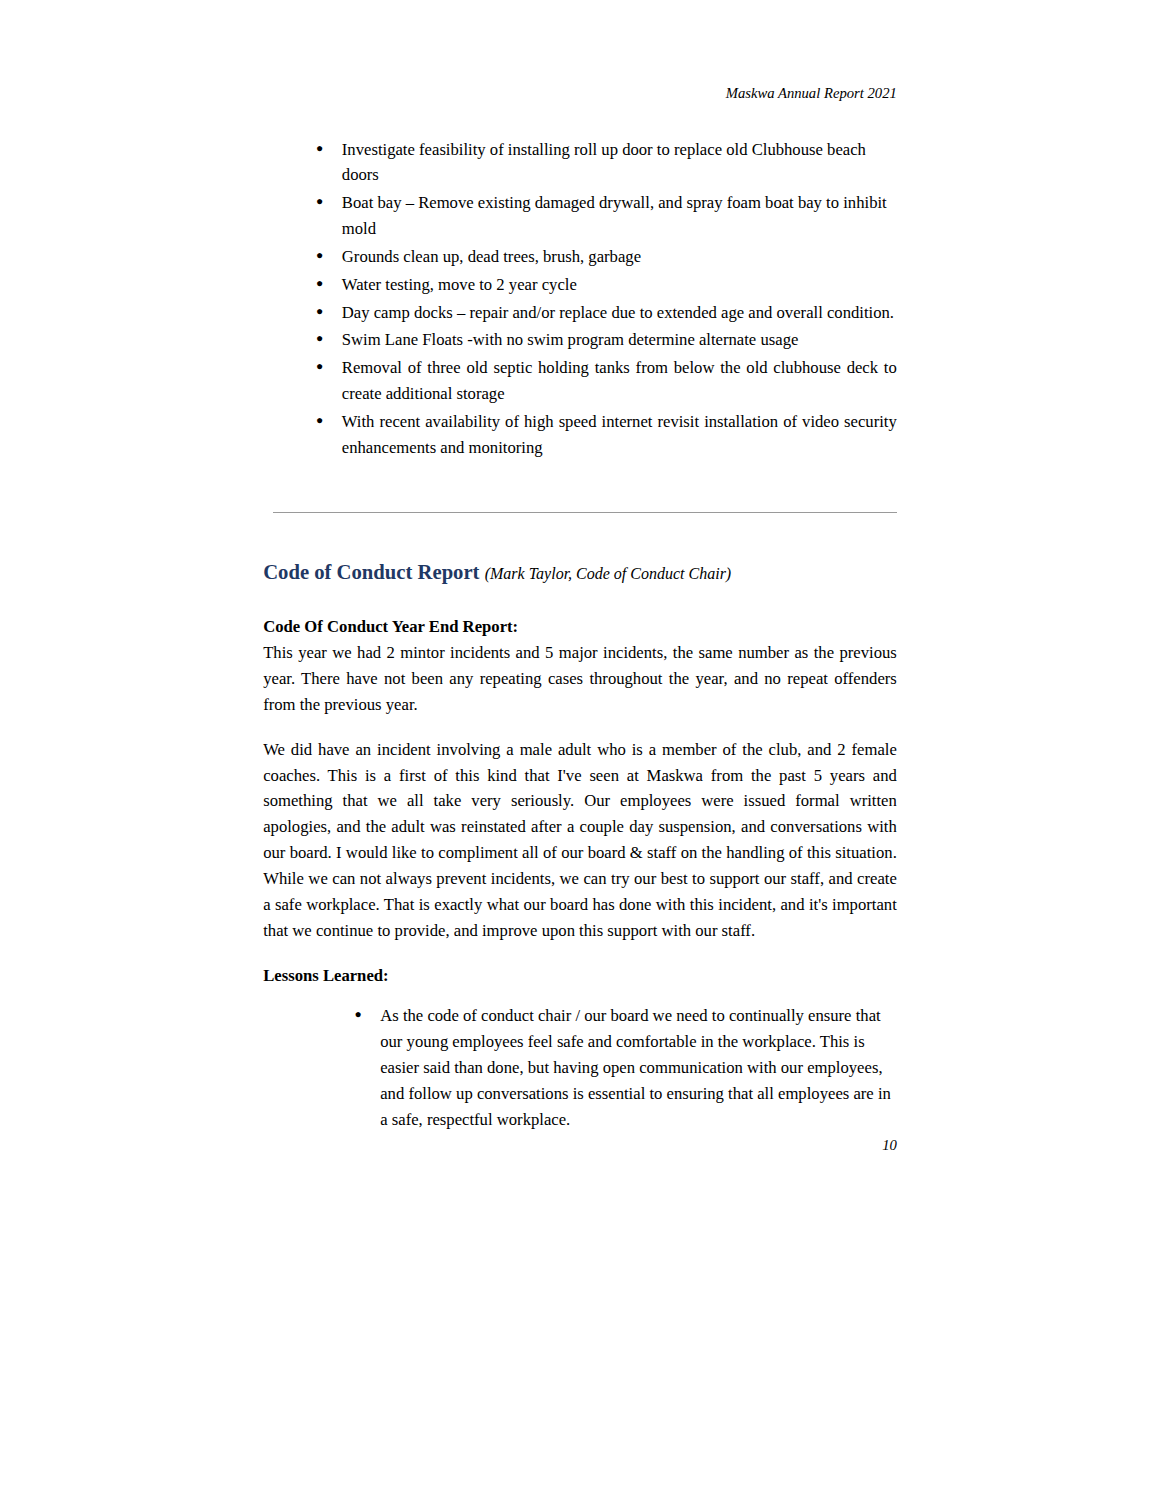Maskwa Annual Report 2021
Investigate feasibility of installing roll up door to replace old Clubhouse beach doors
Boat bay – Remove existing damaged drywall, and spray foam boat bay to inhibit mold
Grounds clean up, dead trees, brush, garbage
Water testing, move to 2 year cycle
Day camp docks – repair and/or replace due to extended age and overall condition.
Swim Lane Floats -with no swim program determine alternate usage
Removal of three old septic holding tanks from below the old clubhouse deck to create additional storage
With recent availability of high speed internet revisit installation of video security enhancements and monitoring
Code of Conduct Report (Mark Taylor, Code of Conduct Chair)
Code Of Conduct Year End Report:
This year we had 2 mintor incidents and 5 major incidents, the same number as the previous year. There have not been any repeating cases throughout the year, and no repeat offenders from the previous year.
We did have an incident involving a male adult who is a member of the club, and 2 female coaches. This is a first of this kind that I've seen at Maskwa from the past 5 years and something that we all take very seriously. Our employees were issued formal written apologies, and the adult was reinstated after a couple day suspension, and conversations with our board. I would like to compliment all of our board & staff on the handling of this situation. While we can not always prevent incidents, we can try our best to support our staff, and create a safe workplace. That is exactly what our board has done with this incident, and it's important that we continue to provide, and improve upon this support with our staff.
Lessons Learned:
As the code of conduct chair / our board we need to continually ensure that our young employees feel safe and comfortable in the workplace. This is easier said than done, but having open communication with our employees, and follow up conversations is essential to ensuring that all employees are in a safe, respectful workplace.
10